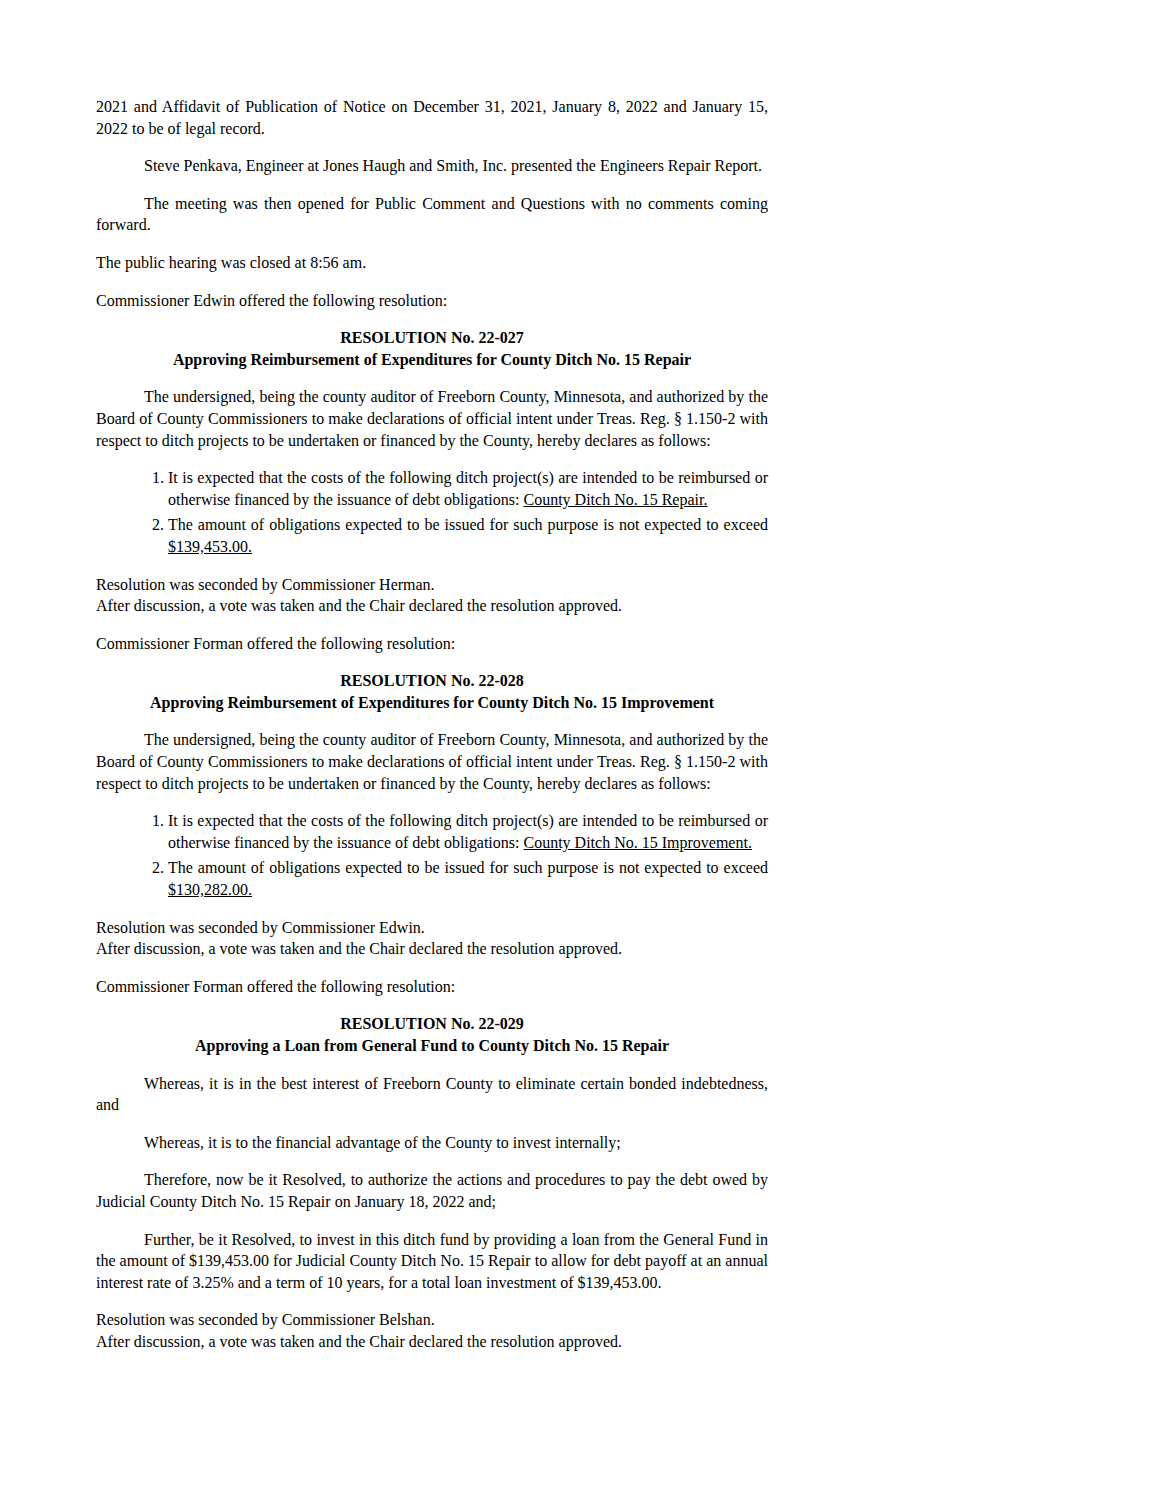2021 and Affidavit of Publication of Notice on December 31, 2021, January 8, 2022 and January 15, 2022 to be of legal record.
Steve Penkava, Engineer at Jones Haugh and Smith, Inc. presented the Engineers Repair Report.
The meeting was then opened for Public Comment and Questions with no comments coming forward.
The public hearing was closed at 8:56 am.
Commissioner Edwin offered the following resolution:
RESOLUTION No. 22-027
Approving Reimbursement of Expenditures for County Ditch No. 15 Repair
The undersigned, being the county auditor of Freeborn County, Minnesota, and authorized by the Board of County Commissioners to make declarations of official intent under Treas. Reg. § 1.150-2 with respect to ditch projects to be undertaken or financed by the County, hereby declares as follows:
It is expected that the costs of the following ditch project(s) are intended to be reimbursed or otherwise financed by the issuance of debt obligations: County Ditch No. 15 Repair.
The amount of obligations expected to be issued for such purpose is not expected to exceed $139,453.00.
Resolution was seconded by Commissioner Herman.
After discussion, a vote was taken and the Chair declared the resolution approved.
Commissioner Forman offered the following resolution:
RESOLUTION No. 22-028
Approving Reimbursement of Expenditures for County Ditch No. 15 Improvement
The undersigned, being the county auditor of Freeborn County, Minnesota, and authorized by the Board of County Commissioners to make declarations of official intent under Treas. Reg. § 1.150-2 with respect to ditch projects to be undertaken or financed by the County, hereby declares as follows:
It is expected that the costs of the following ditch project(s) are intended to be reimbursed or otherwise financed by the issuance of debt obligations: County Ditch No. 15 Improvement.
The amount of obligations expected to be issued for such purpose is not expected to exceed $130,282.00.
Resolution was seconded by Commissioner Edwin.
After discussion, a vote was taken and the Chair declared the resolution approved.
Commissioner Forman offered the following resolution:
RESOLUTION No. 22-029
Approving a Loan from General Fund to County Ditch No. 15 Repair
Whereas, it is in the best interest of Freeborn County to eliminate certain bonded indebtedness, and
Whereas, it is to the financial advantage of the County to invest internally;
Therefore, now be it Resolved, to authorize the actions and procedures to pay the debt owed by Judicial County Ditch No. 15 Repair on January 18, 2022 and;
Further, be it Resolved, to invest in this ditch fund by providing a loan from the General Fund in the amount of $139,453.00 for Judicial County Ditch No. 15 Repair to allow for debt payoff at an annual interest rate of 3.25% and a term of 10 years, for a total loan investment of $139,453.00.
Resolution was seconded by Commissioner Belshan.
After discussion, a vote was taken and the Chair declared the resolution approved.